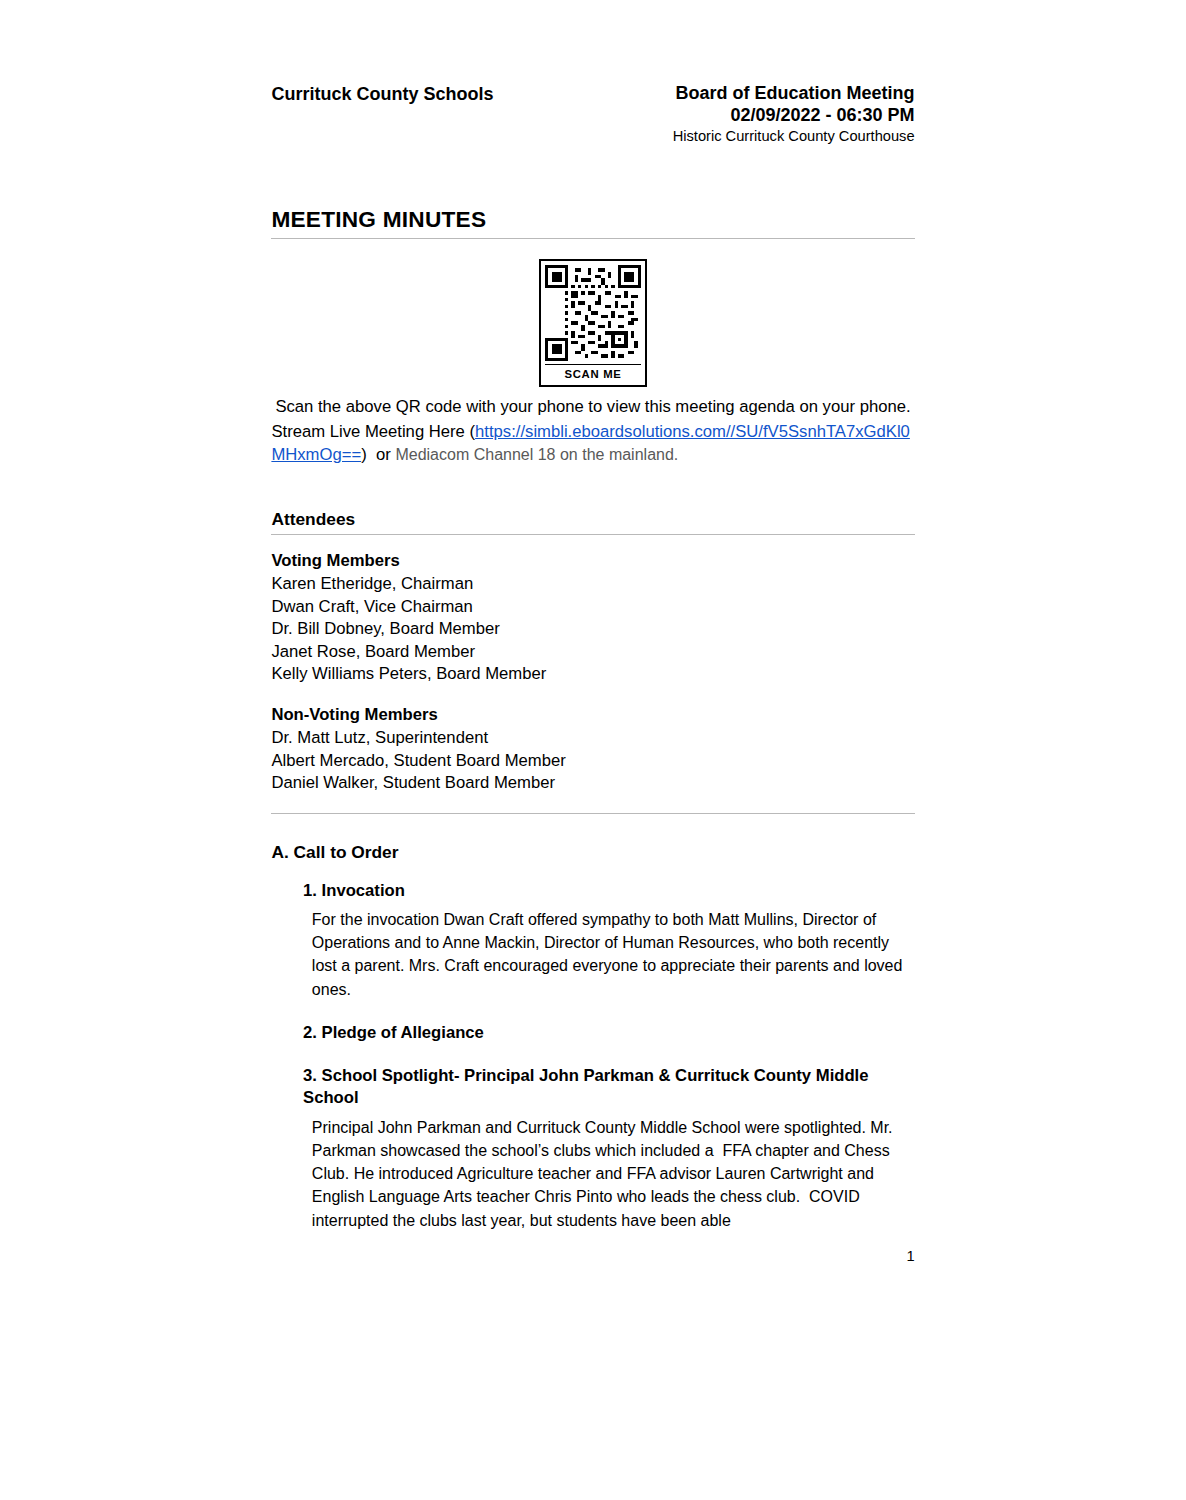Currituck County Schools
Board of Education Meeting
02/09/2022 - 06:30 PM
Historic Currituck County Courthouse
MEETING MINUTES
SCAN ME
Scan the above QR code with your phone to view this meeting agenda on your phone.
Stream Live Meeting Here (https://simbli.eboardsolutions.com//SU/fV5SsnhTA7xGdKl0MHxmOg==) or Mediacom Channel 18 on the mainland.
Attendees
Voting Members
Karen Etheridge, Chairman
Dwan Craft, Vice Chairman
Dr. Bill Dobney, Board Member
Janet Rose, Board Member
Kelly Williams Peters, Board Member
Non-Voting Members
Dr. Matt Lutz, Superintendent
Albert Mercado, Student Board Member
Daniel Walker, Student Board Member
A. Call to Order
Invocation
For the invocation Dwan Craft offered sympathy to both Matt Mullins, Director of Operations and to Anne Mackin, Director of Human Resources, who both recently lost a parent. Mrs. Craft encouraged everyone to appreciate their parents and loved ones.
Pledge of Allegiance
School Spotlight- Principal John Parkman & Currituck County Middle School
Principal John Parkman and Currituck County Middle School were spotlighted. Mr. Parkman showcased the school’s clubs which included a FFA chapter and Chess Club. He introduced Agriculture teacher and FFA advisor Lauren Cartwright and English Language Arts teacher Chris Pinto who leads the chess club. COVID interrupted the clubs last year, but students have been able
1